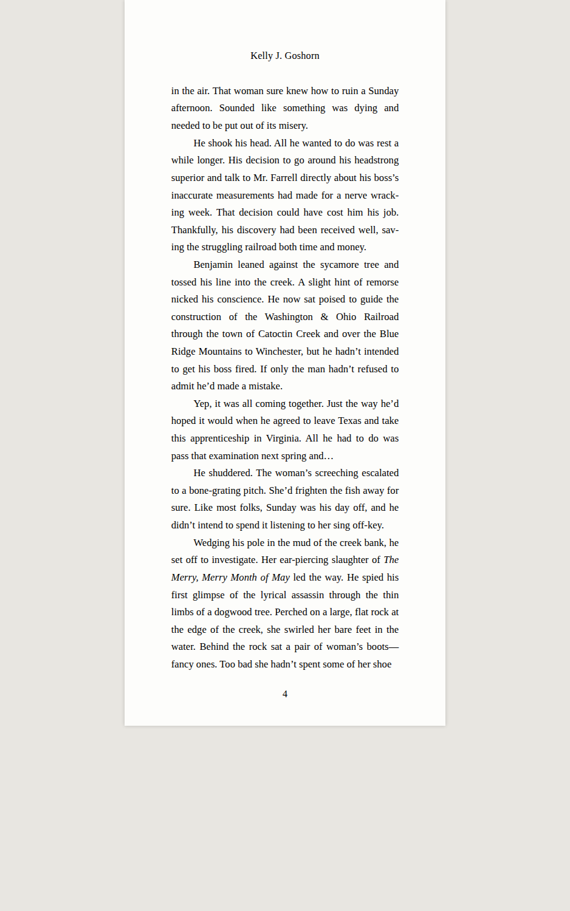Kelly J. Goshorn
in the air. That woman sure knew how to ruin a Sunday afternoon. Sounded like something was dying and needed to be put out of its misery.
He shook his head. All he wanted to do was rest a while longer. His decision to go around his headstrong superior and talk to Mr. Farrell directly about his boss’s inaccurate measurements had made for a nerve wracking week. That decision could have cost him his job. Thankfully, his discovery had been received well, saving the struggling railroad both time and money.
Benjamin leaned against the sycamore tree and tossed his line into the creek. A slight hint of remorse nicked his conscience. He now sat poised to guide the construction of the Washington & Ohio Railroad through the town of Catoctin Creek and over the Blue Ridge Mountains to Winchester, but he hadn’t intended to get his boss fired. If only the man hadn’t refused to admit he’d made a mistake.
Yep, it was all coming together. Just the way he’d hoped it would when he agreed to leave Texas and take this apprenticeship in Virginia. All he had to do was pass that examination next spring and…
He shuddered. The woman’s screeching escalated to a bone-grating pitch. She’d frighten the fish away for sure. Like most folks, Sunday was his day off, and he didn’t intend to spend it listening to her sing off-key.
Wedging his pole in the mud of the creek bank, he set off to investigate. Her ear-piercing slaughter of The Merry, Merry Month of May led the way. He spied his first glimpse of the lyrical assassin through the thin limbs of a dogwood tree. Perched on a large, flat rock at the edge of the creek, she swirled her bare feet in the water. Behind the rock sat a pair of woman’s boots—fancy ones. Too bad she hadn’t spent some of her shoe
4